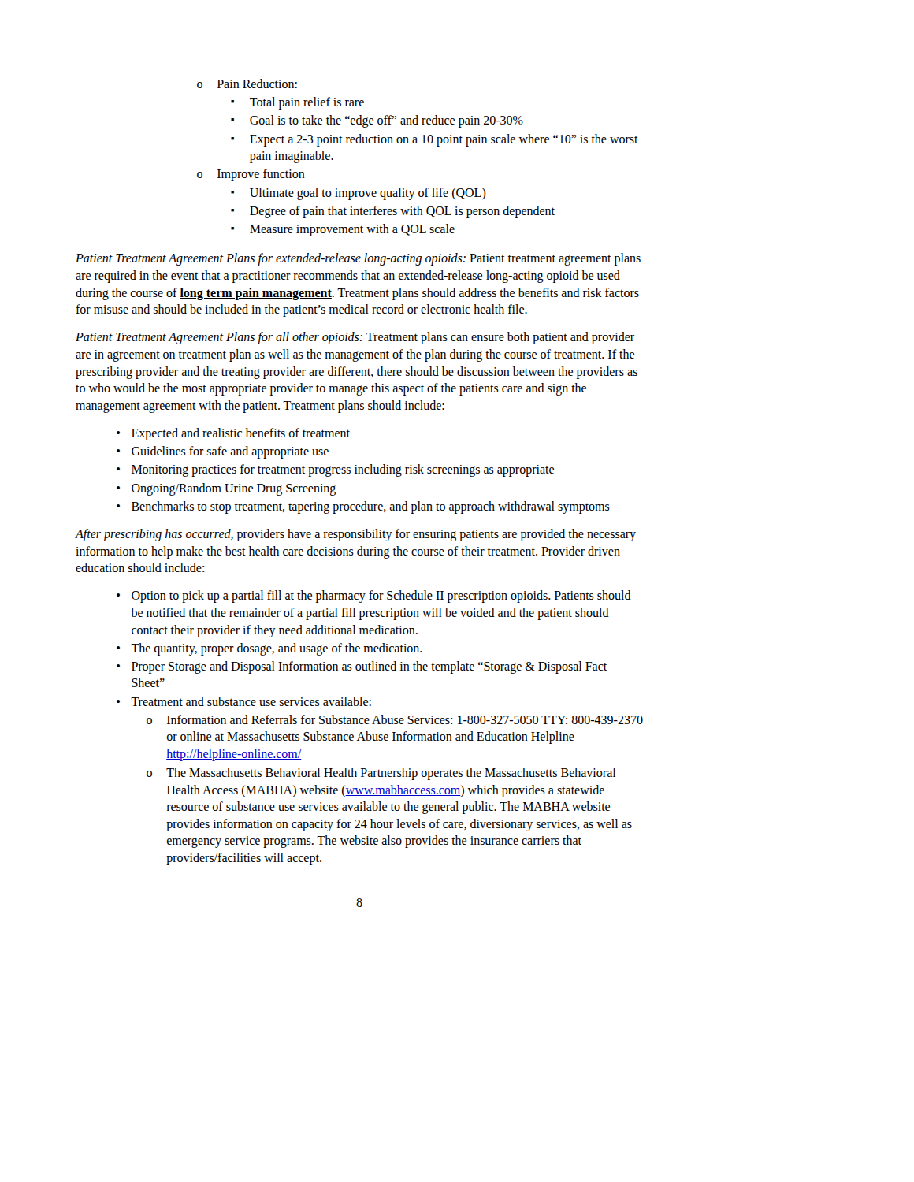Pain Reduction:
Total pain relief is rare
Goal is to take the “edge off” and reduce pain 20-30%
Expect a 2-3 point reduction on a 10 point pain scale where “10” is the worst pain imaginable.
Improve function
Ultimate goal to improve quality of life (QOL)
Degree of pain that interferes with QOL is person dependent
Measure improvement with a QOL scale
Patient Treatment Agreement Plans for extended-release long-acting opioids: Patient treatment agreement plans are required in the event that a practitioner recommends that an extended-release long-acting opioid be used during the course of long term pain management. Treatment plans should address the benefits and risk factors for misuse and should be included in the patient’s medical record or electronic health file.
Patient Treatment Agreement Plans for all other opioids: Treatment plans can ensure both patient and provider are in agreement on treatment plan as well as the management of the plan during the course of treatment. If the prescribing provider and the treating provider are different, there should be discussion between the providers as to who would be the most appropriate provider to manage this aspect of the patients care and sign the management agreement with the patient. Treatment plans should include:
Expected and realistic benefits of treatment
Guidelines for safe and appropriate use
Monitoring practices for treatment progress including risk screenings as appropriate
Ongoing/Random Urine Drug Screening
Benchmarks to stop treatment, tapering procedure, and plan to approach withdrawal symptoms
After prescribing has occurred, providers have a responsibility for ensuring patients are provided the necessary information to help make the best health care decisions during the course of their treatment. Provider driven education should include:
Option to pick up a partial fill at the pharmacy for Schedule II prescription opioids. Patients should be notified that the remainder of a partial fill prescription will be voided and the patient should contact their provider if they need additional medication.
The quantity, proper dosage, and usage of the medication.
Proper Storage and Disposal Information as outlined in the template “Storage & Disposal Fact Sheet”
Treatment and substance use services available:
Information and Referrals for Substance Abuse Services: 1-800-327-5050 TTY: 800-439-2370 or online at Massachusetts Substance Abuse Information and Education Helpline http://helpline-online.com/
The Massachusetts Behavioral Health Partnership operates the Massachusetts Behavioral Health Access (MABHA) website (www.mabhaccess.com) which provides a statewide resource of substance use services available to the general public. The MABHA website provides information on capacity for 24 hour levels of care, diversionary services, as well as emergency service programs. The website also provides the insurance carriers that providers/facilities will accept.
8